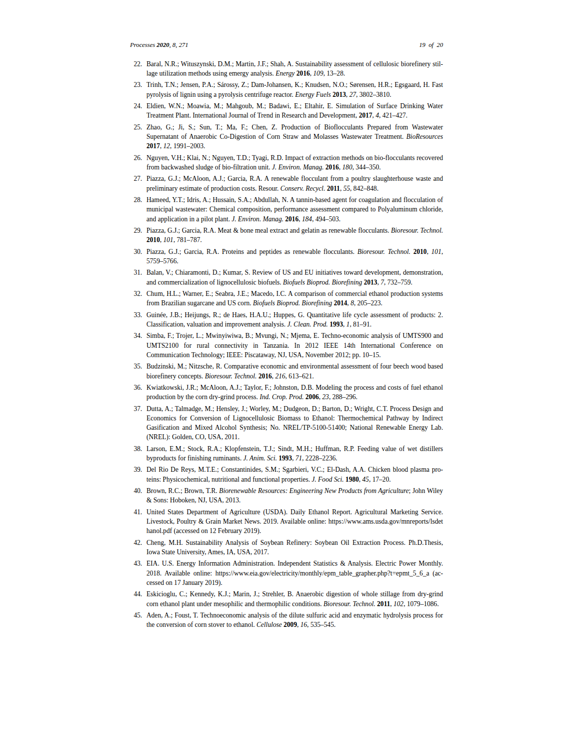Processes 2020, 8, 271 19 of 20
Baral, N.R.; Wituszynski, D.M.; Martin, J.F.; Shah, A. Sustainability assessment of cellulosic biorefinery stillage utilization methods using emergy analysis. Energy 2016, 109, 13–28.
Trinh, T.N.; Jensen, P.A.; Sárossy, Z.; Dam-Johansen, K.; Knudsen, N.O.; Sørensen, H.R.; Egsgaard, H. Fast pyrolysis of lignin using a pyrolysis centrifuge reactor. Energy Fuels 2013, 27, 3802–3810.
Eldien, W.N.; Moawia, M.; Mahgoub, M.; Badawi, E.; Eltahir, E. Simulation of Surface Drinking Water Treatment Plant. International Journal of Trend in Research and Development, 2017, 4, 421–427.
Zhao, G.; Ji, S.; Sun, T.; Ma, F.; Chen, Z. Production of Bioflocculants Prepared from Wastewater Supernatant of Anaerobic Co-Digestion of Corn Straw and Molasses Wastewater Treatment. BioResources 2017, 12, 1991–2003.
Nguyen, V.H.; Klai, N.; Nguyen, T.D.; Tyagi, R.D. Impact of extraction methods on bio-flocculants recovered from backwashed sludge of bio-filtration unit. J. Environ. Manag. 2016, 180, 344–350.
Piazza, G.J.; McAloon, A.J.; Garcia, R.A. A renewable flocculant from a poultry slaughterhouse waste and preliminary estimate of production costs. Resour. Conserv. Recycl. 2011, 55, 842–848.
Hameed, Y.T.; Idris, A.; Hussain, S.A.; Abdullah, N. A tannin-based agent for coagulation and flocculation of municipal wastewater: Chemical composition, performance assessment compared to Polyaluminum chloride, and application in a pilot plant. J. Environ. Manag. 2016, 184, 494–503.
Piazza, G.J.; Garcia, R.A. Meat & bone meal extract and gelatin as renewable flocculants. Bioresour. Technol. 2010, 101, 781–787.
Piazza, G.J.; Garcia, R.A. Proteins and peptides as renewable flocculants. Bioresour. Technol. 2010, 101, 5759–5766.
Balan, V.; Chiaramonti, D.; Kumar, S. Review of US and EU initiatives toward development, demonstration, and commercialization of lignocellulosic biofuels. Biofuels Bioprod. Biorefining 2013, 7, 732–759.
Chum, H.L.; Warner, E.; Seabra, J.E.; Macedo, I.C. A comparison of commercial ethanol production systems from Brazilian sugarcane and US corn. Biofuels Bioprod. Biorefining 2014, 8, 205–223.
Guinée, J.B.; Heijungs, R.; de Haes, H.A.U.; Huppes, G. Quantitative life cycle assessment of products: 2. Classification, valuation and improvement analysis. J. Clean. Prod. 1993, 1, 81–91.
Simba, F.; Trojer, L.; Mwinyiwiwa, B.; Mvungi, N.; Mjema, E. Techno-economic analysis of UMTS900 and UMTS2100 for rural connectivity in Tanzania. In 2012 IEEE 14th International Conference on Communication Technology; IEEE: Piscataway, NJ, USA, November 2012; pp. 10–15.
Budzinski, M.; Nitzsche, R. Comparative economic and environmental assessment of four beech wood based biorefinery concepts. Bioresour. Technol. 2016, 216, 613–621.
Kwiatkowski, J.R.; McAloon, A.J.; Taylor, F.; Johnston, D.B. Modeling the process and costs of fuel ethanol production by the corn dry-grind process. Ind. Crop. Prod. 2006, 23, 288–296.
Dutta, A.; Talmadge, M.; Hensley, J.; Worley, M.; Dudgeon, D.; Barton, D.; Wright, C.T. Process Design and Economics for Conversion of Lignocellulosic Biomass to Ethanol: Thermochemical Pathway by Indirect Gasification and Mixed Alcohol Synthesis; No. NREL/TP-5100-51400; National Renewable Energy Lab. (NREL): Golden, CO, USA, 2011.
Larson, E.M.; Stock, R.A.; Klopfenstein, T.J.; Sindt, M.H.; Huffman, R.P. Feeding value of wet distillers byproducts for finishing ruminants. J. Anim. Sci. 1993, 71, 2228–2236.
Del Rio De Reys, M.T.E.; Constantinides, S.M.; Sgarbieri, V.C.; El-Dash, A.A. Chicken blood plasma proteins: Physicochemical, nutritional and functional properties. J. Food Sci. 1980, 45, 17–20.
Brown, R.C.; Brown, T.R. Biorenewable Resources: Engineering New Products from Agriculture; John Wiley & Sons: Hoboken, NJ, USA, 2013.
United States Department of Agriculture (USDA). Daily Ethanol Report. Agricultural Marketing Service. Livestock, Poultry & Grain Market News. 2019. Available online: https://www.ams.usda.gov/mnreports/lsdethanol.pdf (accessed on 12 February 2019).
Cheng, M.H. Sustainability Analysis of Soybean Refinery: Soybean Oil Extraction Process. Ph.D.Thesis, Iowa State University, Ames, IA, USA, 2017.
EIA. U.S. Energy Information Administration. Independent Statistics & Analysis. Electric Power Monthly. 2018. Available online: https://www.eia.gov/electricity/monthly/epm_table_grapher.php?t=epmt_5_6_a (accessed on 17 January 2019).
Eskicioglu, C.; Kennedy, K.J.; Marin, J.; Strehler, B. Anaerobic digestion of whole stillage from dry-grind corn ethanol plant under mesophilic and thermophilic conditions. Bioresour. Technol. 2011, 102, 1079–1086.
Aden, A.; Foust, T. Technoeconomic analysis of the dilute sulfuric acid and enzymatic hydrolysis process for the conversion of corn stover to ethanol. Cellulose 2009, 16, 535–545.